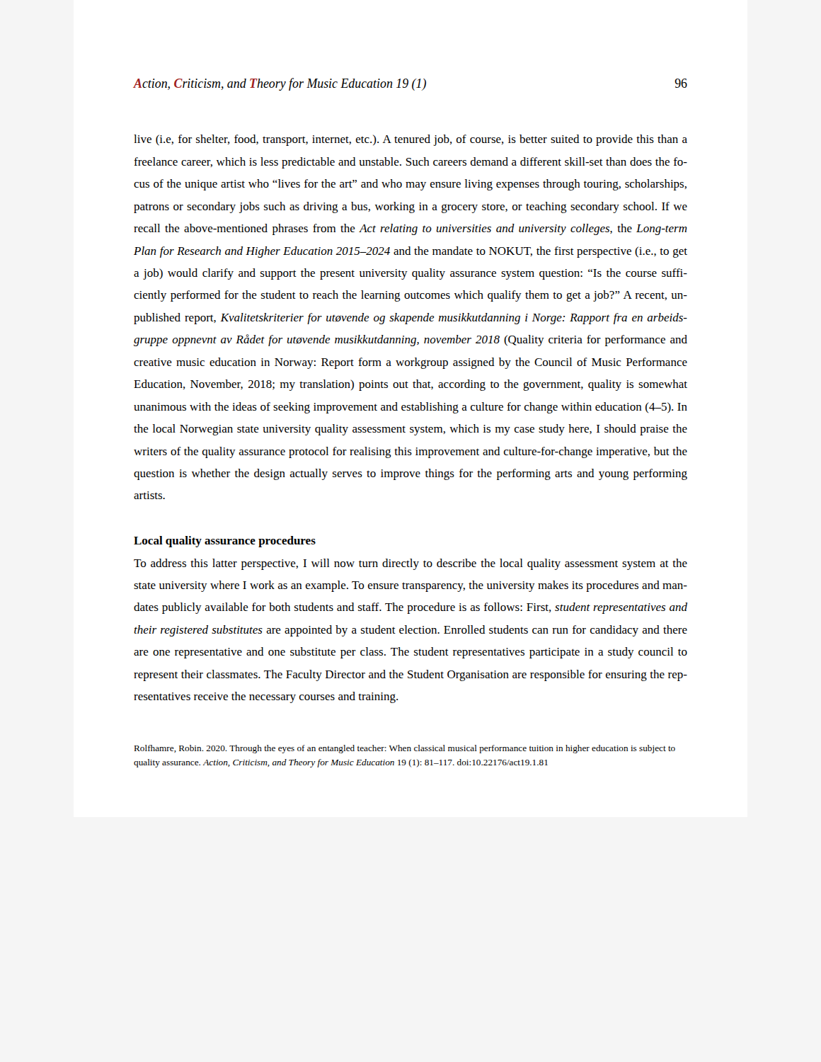Action, Criticism, and Theory for Music Education 19 (1) 96
live (i.e, for shelter, food, transport, internet, etc.). A tenured job, of course, is better suited to provide this than a freelance career, which is less predictable and unstable. Such careers demand a different skill-set than does the focus of the unique artist who “lives for the art” and who may ensure living expenses through touring, scholarships, patrons or secondary jobs such as driving a bus, working in a grocery store, or teaching secondary school. If we recall the above-mentioned phrases from the Act relating to universities and university colleges, the Long-term Plan for Research and Higher Education 2015–2024 and the mandate to NOKUT, the first perspective (i.e., to get a job) would clarify and support the present university quality assurance system question: “Is the course sufficiently performed for the student to reach the learning outcomes which qualify them to get a job?” A recent, unpublished report, Kvalitetskriterier for utøvende og skapende musikkutdanning i Norge: Rapport fra en arbeidsgruppe oppnevnt av Rådet for utøvende musikkutdanning, november 2018 (Quality criteria for performance and creative music education in Norway: Report form a workgroup assigned by the Council of Music Performance Education, November, 2018; my translation) points out that, according to the government, quality is somewhat unanimous with the ideas of seeking improvement and establishing a culture for change within education (4–5). In the local Norwegian state university quality assessment system, which is my case study here, I should praise the writers of the quality assurance protocol for realising this improvement and culture-for-change imperative, but the question is whether the design actually serves to improve things for the performing arts and young performing artists.
Local quality assurance procedures
To address this latter perspective, I will now turn directly to describe the local quality assessment system at the state university where I work as an example. To ensure transparency, the university makes its procedures and mandates publicly available for both students and staff. The procedure is as follows: First, student representatives and their registered substitutes are appointed by a student election. Enrolled students can run for candidacy and there are one representative and one substitute per class. The student representatives participate in a study council to represent their classmates. The Faculty Director and the Student Organisation are responsible for ensuring the representatives receive the necessary courses and training.
Rolfhamre, Robin. 2020. Through the eyes of an entangled teacher: When classical musical performance tuition in higher education is subject to quality assurance. Action, Criticism, and Theory for Music Education 19 (1): 81–117. doi:10.22176/act19.1.81